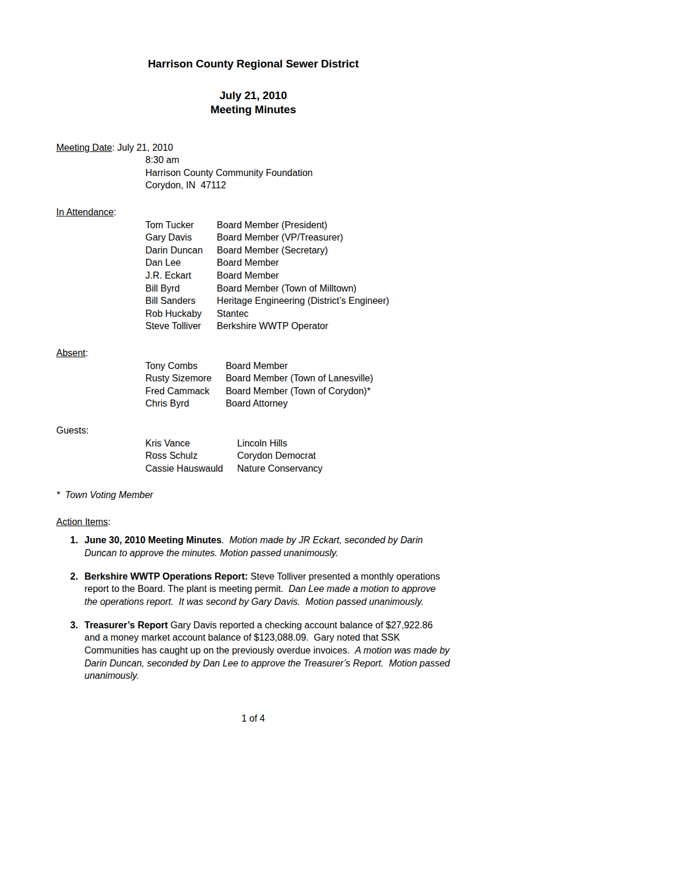Harrison County Regional Sewer District
July 21, 2010
Meeting Minutes
Meeting Date: July 21, 2010
8:30 am
Harrison County Community Foundation
Corydon, IN 47112
In Attendance:
| Tom Tucker | Board Member (President) |
| Gary Davis | Board Member (VP/Treasurer) |
| Darin Duncan | Board Member (Secretary) |
| Dan Lee | Board Member |
| J.R. Eckart | Board Member |
| Bill Byrd | Board Member (Town of Milltown) |
| Bill Sanders | Heritage Engineering (District’s Engineer) |
| Rob Huckaby | Stantec |
| Steve Tolliver | Berkshire WWTP Operator |
Absent:
| Tony Combs | Board Member |
| Rusty Sizemore | Board Member (Town of Lanesville) |
| Fred Cammack | Board Member (Town of Corydon)* |
| Chris Byrd | Board Attorney |
Guests:
| Kris Vance | Lincoln Hills |
| Ross Schulz | Corydon Democrat |
| Cassie Hauswauld | Nature Conservancy |
* Town Voting Member
Action Items:
June 30, 2010 Meeting Minutes. Motion made by JR Eckart, seconded by Darin Duncan to approve the minutes. Motion passed unanimously.
Berkshire WWTP Operations Report: Steve Tolliver presented a monthly operations report to the Board. The plant is meeting permit. Dan Lee made a motion to approve the operations report. It was second by Gary Davis. Motion passed unanimously.
Treasurer’s Report Gary Davis reported a checking account balance of $27,922.86 and a money market account balance of $123,088.09. Gary noted that SSK Communities has caught up on the previously overdue invoices. A motion was made by Darin Duncan, seconded by Dan Lee to approve the Treasurer’s Report. Motion passed unanimously.
1 of 4